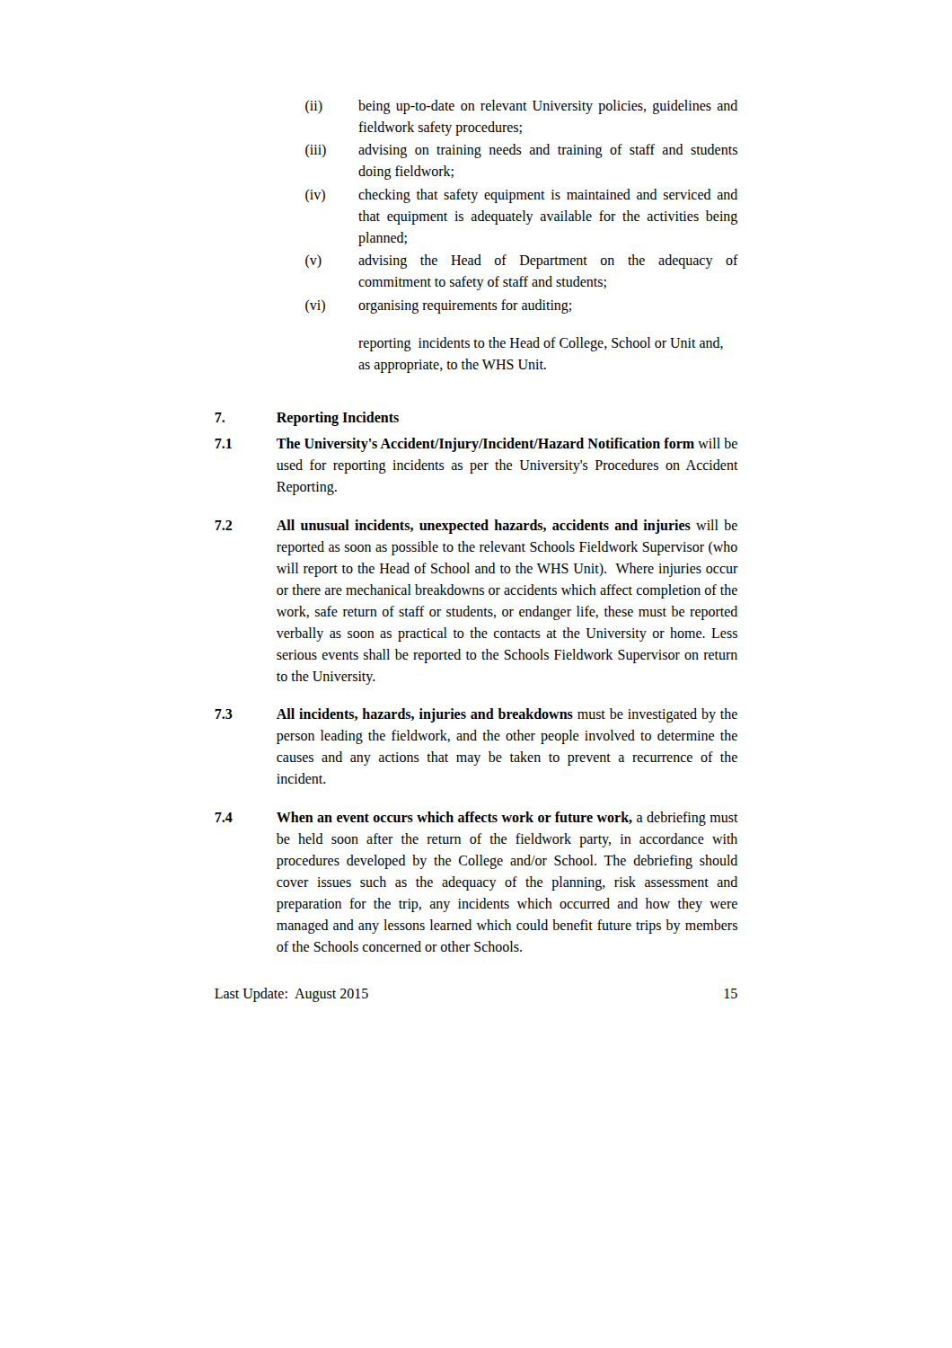(ii) being up-to-date on relevant University policies, guidelines and fieldwork safety procedures;
(iii) advising on training needs and training of staff and students doing fieldwork;
(iv) checking that safety equipment is maintained and serviced and that equipment is adequately available for the activities being planned;
(v) advising the Head of Department on the adequacy of commitment to safety of staff and students;
(vi) organising requirements for auditing;
reporting incidents to the Head of College, School or Unit and, as appropriate, to the WHS Unit.
7. Reporting Incidents
7.1 The University's Accident/Injury/Incident/Hazard Notification form will be used for reporting incidents as per the University's Procedures on Accident Reporting.
7.2 All unusual incidents, unexpected hazards, accidents and injuries will be reported as soon as possible to the relevant Schools Fieldwork Supervisor (who will report to the Head of School and to the WHS Unit). Where injuries occur or there are mechanical breakdowns or accidents which affect completion of the work, safe return of staff or students, or endanger life, these must be reported verbally as soon as practical to the contacts at the University or home. Less serious events shall be reported to the Schools Fieldwork Supervisor on return to the University.
7.3 All incidents, hazards, injuries and breakdowns must be investigated by the person leading the fieldwork, and the other people involved to determine the causes and any actions that may be taken to prevent a recurrence of the incident.
7.4 When an event occurs which affects work or future work, a debriefing must be held soon after the return of the fieldwork party, in accordance with procedures developed by the College and/or School. The debriefing should cover issues such as the adequacy of the planning, risk assessment and preparation for the trip, any incidents which occurred and how they were managed and any lessons learned which could benefit future trips by members of the Schools concerned or other Schools.
Last Update: August 2015 15